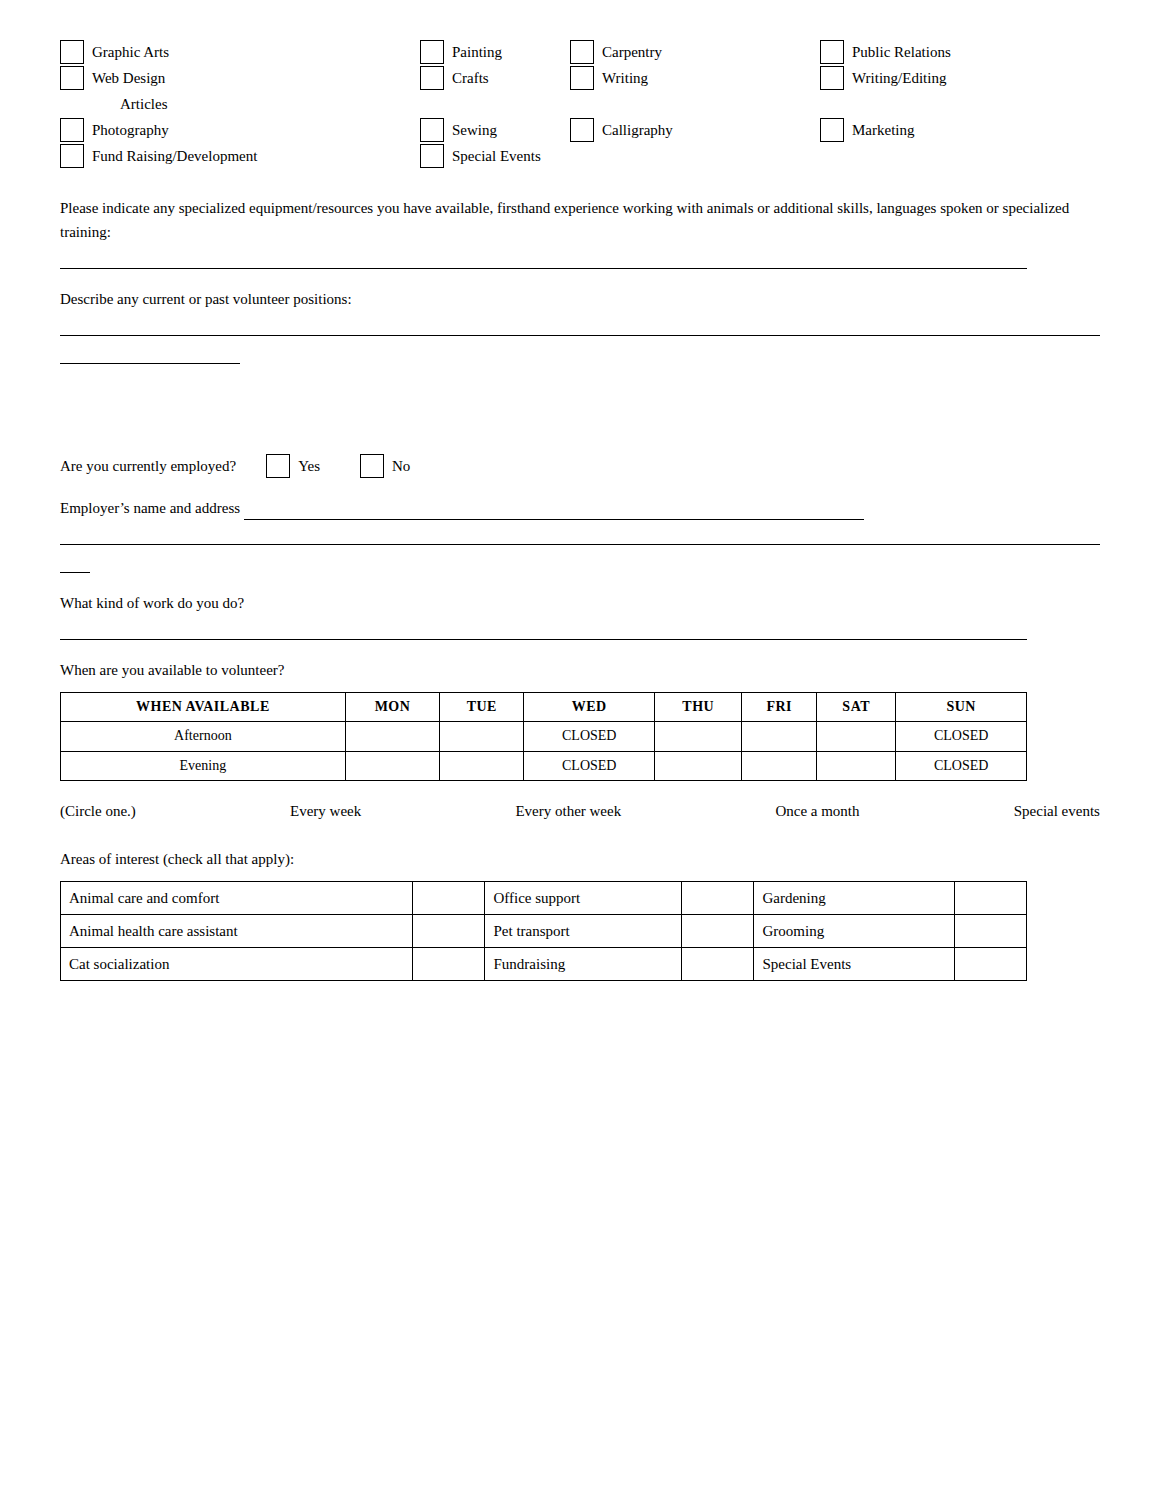Graphic Arts Painting Carpentry Public Relations
Web Design Crafts Writing Writing/Editing
Articles
Photography Sewing Calligraphy Marketing
Fund Raising/Development Special Events
Please indicate any specialized equipment/resources you have available, firsthand experience working with animals or additional skills, languages spoken or specialized training:
Describe any current or past volunteer positions:
Are you currently employed? Yes No
Employer’s name and address
What kind of work do you do?
When are you available to volunteer?
| WHEN AVAILABLE | MON | TUE | WED | THU | FRI | SAT | SUN |
| --- | --- | --- | --- | --- | --- | --- | --- |
| Afternoon | | | CLOSED | | | | CLOSED |
| Evening | | | CLOSED | | | | CLOSED |
(Circle one.) Every week Every other week Once a month Special events
Areas of interest (check all that apply):
| Animal care and comfort | | Office support | | Gardening | |
| Animal health care assistant | | Pet transport | | Grooming | |
| Cat socialization | | Fundraising | | Special Events | |